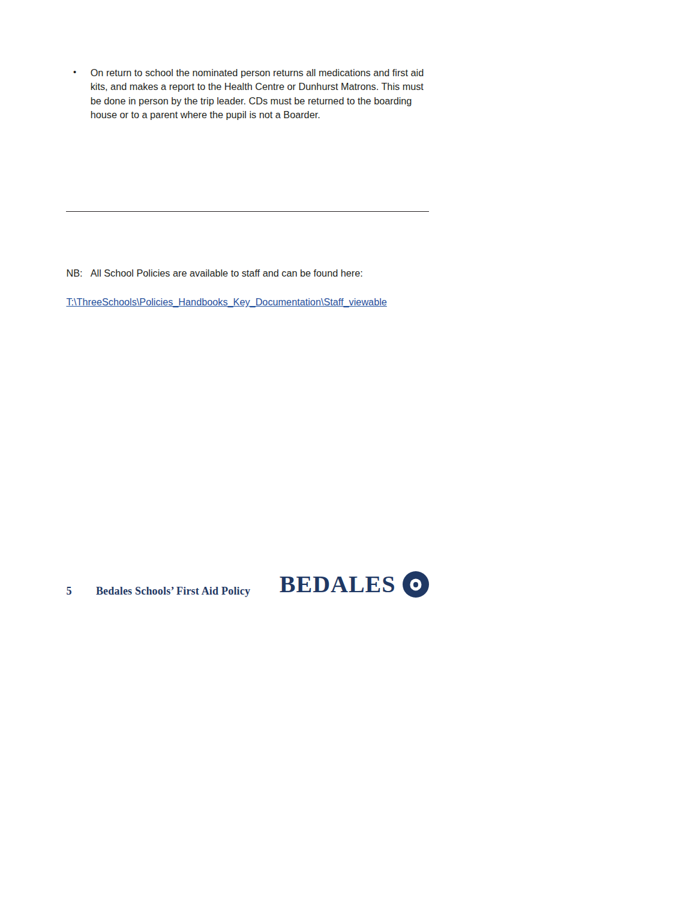On return to school the nominated person returns all medications and first aid kits, and makes a report to the Health Centre or Dunhurst Matrons. This must be done in person by the trip leader. CDs must be returned to the boarding house or to a parent where the pupil is not a Boarder.
NB: All School Policies are available to staff and can be found here:
T:\ThreeSchools\Policies_Handbooks_Key_Documentation\Staff_viewable
5 Bedales Schools’ First Aid Policy
BEDALES